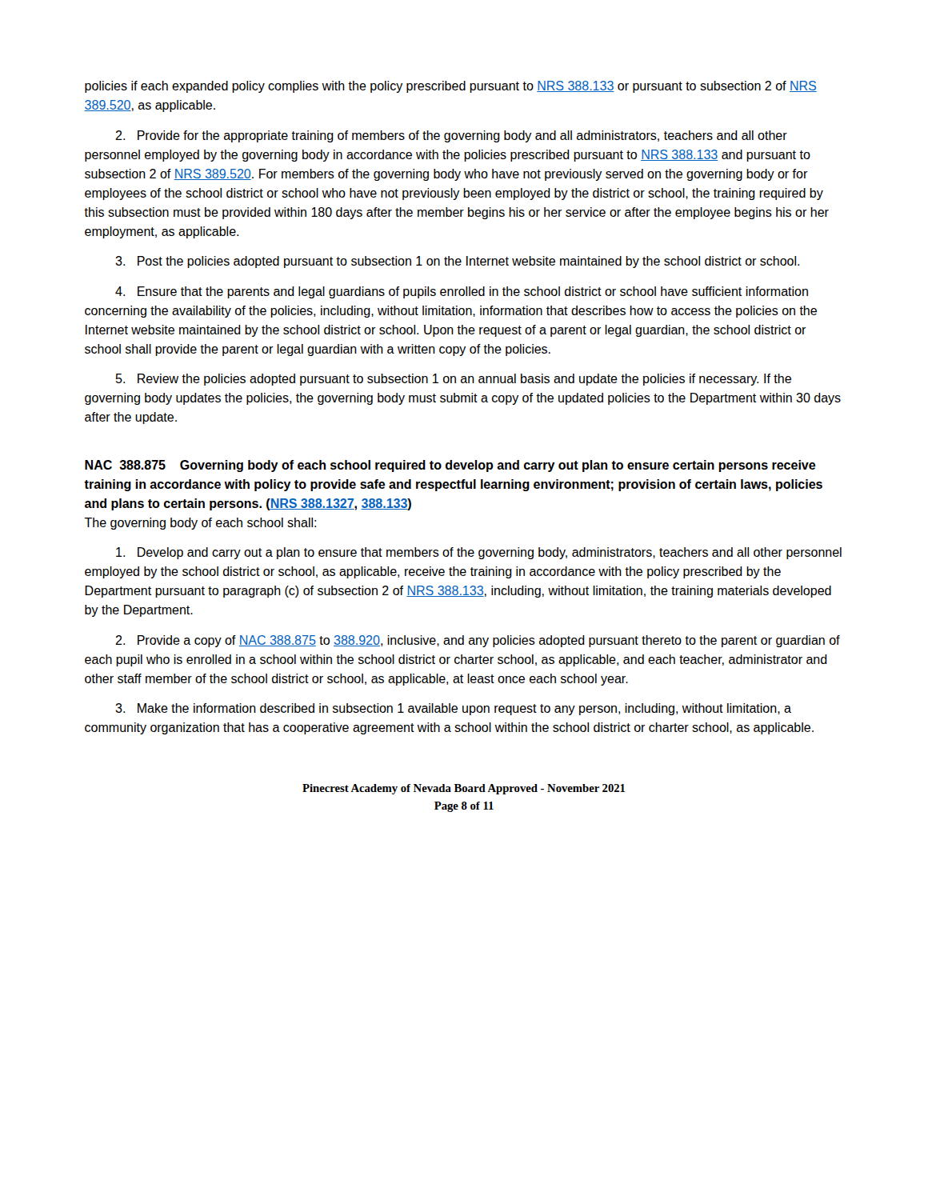policies if each expanded policy complies with the policy prescribed pursuant to NRS 388.133 or pursuant to subsection 2 of NRS 389.520, as applicable.
2. Provide for the appropriate training of members of the governing body and all administrators, teachers and all other personnel employed by the governing body in accordance with the policies prescribed pursuant to NRS 388.133 and pursuant to subsection 2 of NRS 389.520. For members of the governing body who have not previously served on the governing body or for employees of the school district or school who have not previously been employed by the district or school, the training required by this subsection must be provided within 180 days after the member begins his or her service or after the employee begins his or her employment, as applicable.
3. Post the policies adopted pursuant to subsection 1 on the Internet website maintained by the school district or school.
4. Ensure that the parents and legal guardians of pupils enrolled in the school district or school have sufficient information concerning the availability of the policies, including, without limitation, information that describes how to access the policies on the Internet website maintained by the school district or school. Upon the request of a parent or legal guardian, the school district or school shall provide the parent or legal guardian with a written copy of the policies.
5. Review the policies adopted pursuant to subsection 1 on an annual basis and update the policies if necessary. If the governing body updates the policies, the governing body must submit a copy of the updated policies to the Department within 30 days after the update.
NAC 388.875 Governing body of each school required to develop and carry out plan to ensure certain persons receive training in accordance with policy to provide safe and respectful learning environment; provision of certain laws, policies and plans to certain persons. (NRS 388.1327, 388.133)
The governing body of each school shall:
1. Develop and carry out a plan to ensure that members of the governing body, administrators, teachers and all other personnel employed by the school district or school, as applicable, receive the training in accordance with the policy prescribed by the Department pursuant to paragraph (c) of subsection 2 of NRS 388.133, including, without limitation, the training materials developed by the Department.
2. Provide a copy of NAC 388.875 to 388.920, inclusive, and any policies adopted pursuant thereto to the parent or guardian of each pupil who is enrolled in a school within the school district or charter school, as applicable, and each teacher, administrator and other staff member of the school district or school, as applicable, at least once each school year.
3. Make the information described in subsection 1 available upon request to any person, including, without limitation, a community organization that has a cooperative agreement with a school within the school district or charter school, as applicable.
Pinecrest Academy of Nevada Board Approved - November 2021
Page 8 of 11